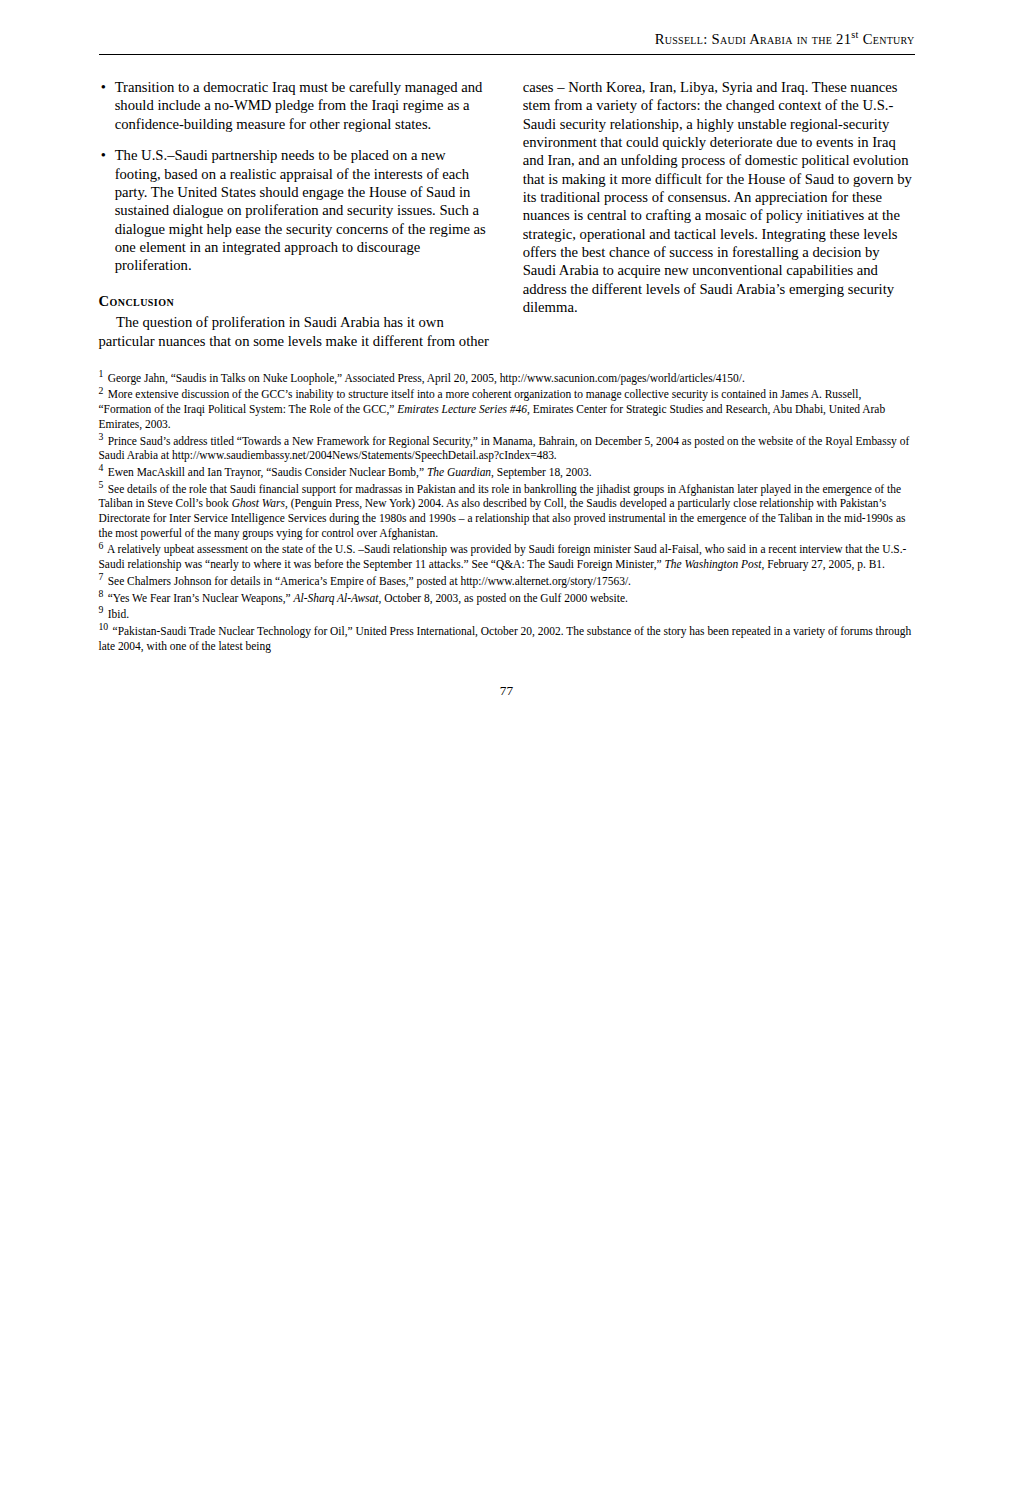Russell: Saudi Arabia in the 21st Century
Transition to a democratic Iraq must be carefully managed and should include a no-WMD pledge from the Iraqi regime as a confidence-building measure for other regional states.
The U.S.–Saudi partnership needs to be placed on a new footing, based on a realistic appraisal of the interests of each party. The United States should engage the House of Saud in sustained dialogue on proliferation and security issues. Such a dialogue might help ease the security concerns of the regime as one element in an integrated approach to discourage proliferation.
Conclusion
The question of proliferation in Saudi Arabia has it own particular nuances that on some levels make it different from other cases – North Korea, Iran, Libya, Syria and Iraq. These nuances stem from a variety of factors: the changed context of the U.S.-Saudi security relationship, a highly unstable regional-security environment that could quickly deteriorate due to events in Iraq and Iran, and an unfolding process of domestic political evolution that is making it more difficult for the House of Saud to govern by its traditional process of consensus. An appreciation for these nuances is central to crafting a mosaic of policy initiatives at the strategic, operational and tactical levels. Integrating these levels offers the best chance of success in forestalling a decision by Saudi Arabia to acquire new unconventional capabilities and address the different levels of Saudi Arabia’s emerging security dilemma.
1 George Jahn, “Saudis in Talks on Nuke Loophole,” Associated Press, April 20, 2005, http://www.sacunion.com/pages/world/articles/4150/.
2 More extensive discussion of the GCC’s inability to structure itself into a more coherent organization to manage collective security is contained in James A. Russell, “Formation of the Iraqi Political System: The Role of the GCC,” Emirates Lecture Series #46, Emirates Center for Strategic Studies and Research, Abu Dhabi, United Arab Emirates, 2003.
3 Prince Saud’s address titled “Towards a New Framework for Regional Security,” in Manama, Bahrain, on December 5, 2004 as posted on the website of the Royal Embassy of Saudi Arabia at http://www.saudiembassy.net/2004News/Statements/SpeechDetail.asp?cIndex=483.
4 Ewen MacAskill and Ian Traynor, “Saudis Consider Nuclear Bomb,” The Guardian, September 18, 2003.
5 See details of the role that Saudi financial support for madrassas in Pakistan and its role in bankrolling the jihadist groups in Afghanistan later played in the emergence of the Taliban in Steve Coll’s book Ghost Wars, (Penguin Press, New York) 2004. As also described by Coll, the Saudis developed a particularly close relationship with Pakistan’s Directorate for Inter Service Intelligence Services during the 1980s and 1990s – a relationship that also proved instrumental in the emergence of the Taliban in the mid-1990s as the most powerful of the many groups vying for control over Afghanistan.
6 A relatively upbeat assessment on the state of the U.S. –Saudi relationship was provided by Saudi foreign minister Saud al-Faisal, who said in a recent interview that the U.S.-Saudi relationship was “nearly to where it was before the September 11 attacks.” See “Q&A: The Saudi Foreign Minister,” The Washington Post, February 27, 2005, p. B1.
7 See Chalmers Johnson for details in “America’s Empire of Bases,” posted at http://www.alternet.org/story/17563/.
8 “Yes We Fear Iran’s Nuclear Weapons,” Al-Sharq Al-Awsat, October 8, 2003, as posted on the Gulf 2000 website.
9 Ibid.
10 “Pakistan-Saudi Trade Nuclear Technology for Oil,” United Press International, October 20, 2002. The substance of the story has been repeated in a variety of forums through late 2004, with one of the latest being
77